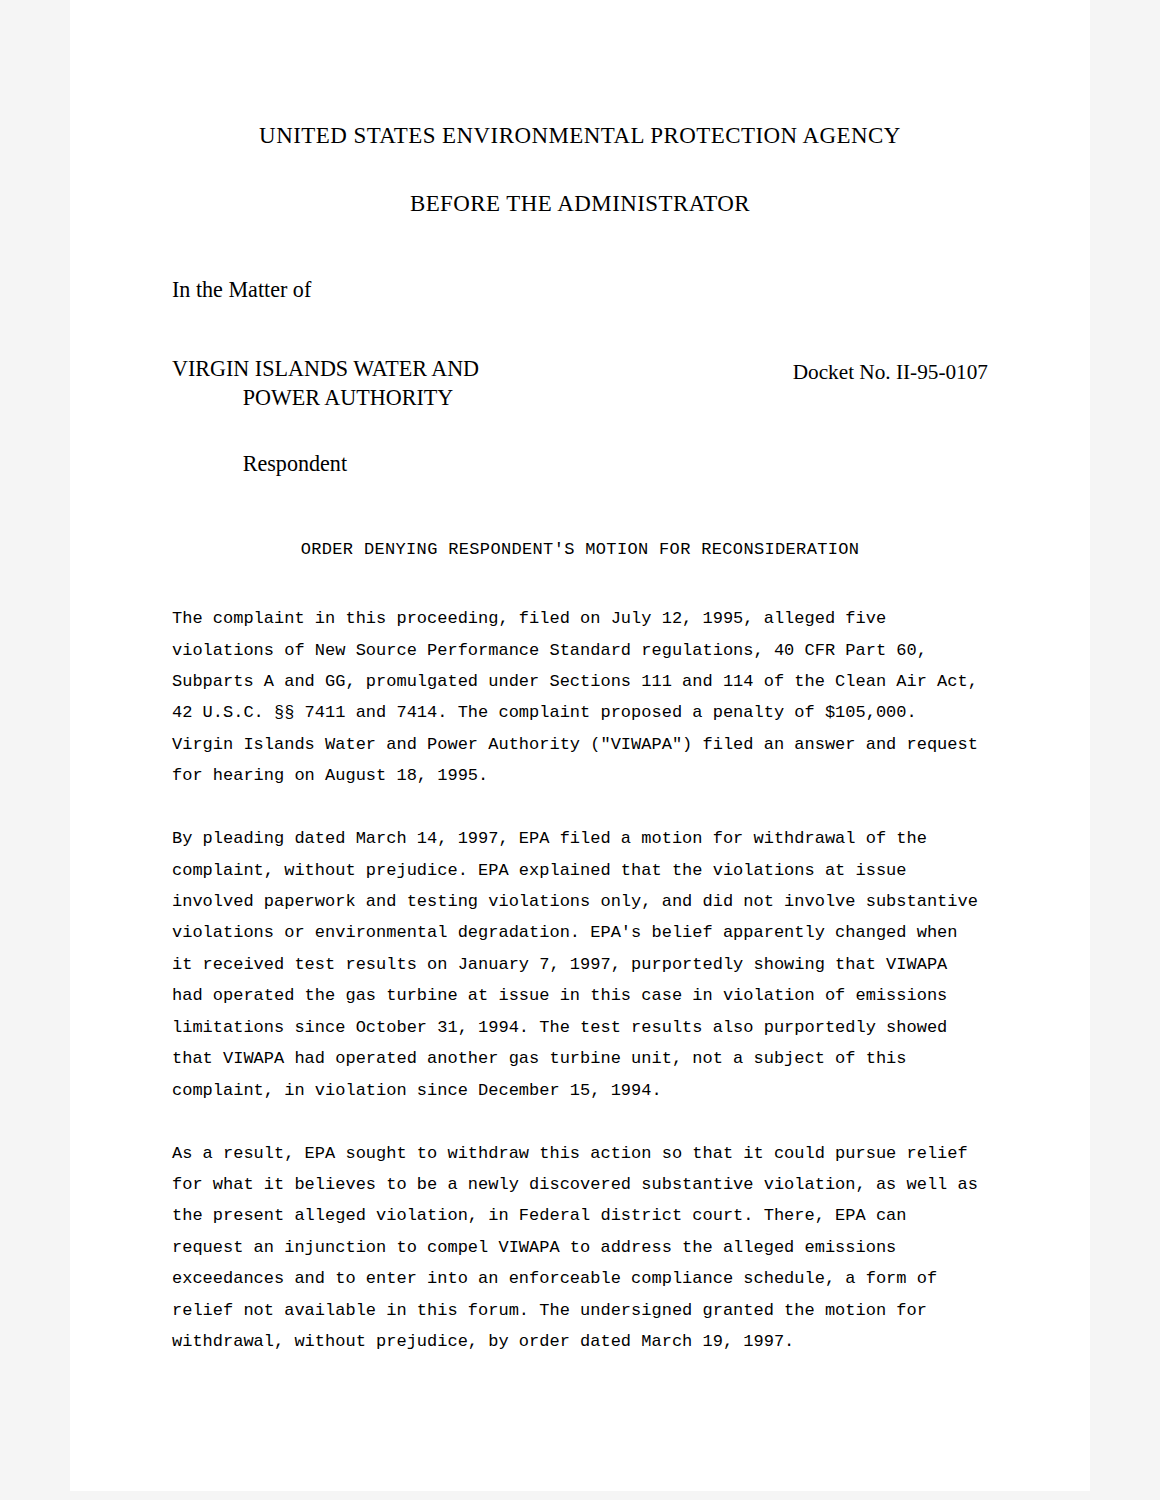UNITED STATES ENVIRONMENTAL PROTECTION AGENCY BEFORE THE ADMINISTRATOR
In the Matter of
VIRGIN ISLANDS WATER AND POWER AUTHORITY
Docket No. II-95-0107
Respondent
ORDER DENYING RESPONDENT'S MOTION FOR RECONSIDERATION
The complaint in this proceeding, filed on July 12, 1995, alleged five violations of New Source Performance Standard regulations, 40 CFR Part 60, Subparts A and GG, promulgated under Sections 111 and 114 of the Clean Air Act, 42 U.S.C. §§ 7411 and 7414. The complaint proposed a penalty of $105,000. Virgin Islands Water and Power Authority ("VIWAPA") filed an answer and request for hearing on August 18, 1995.
By pleading dated March 14, 1997, EPA filed a motion for withdrawal of the complaint, without prejudice. EPA explained that the violations at issue involved paperwork and testing violations only, and did not involve substantive violations or environmental degradation. EPA's belief apparently changed when it received test results on January 7, 1997, purportedly showing that VIWAPA had operated the gas turbine at issue in this case in violation of emissions limitations since October 31, 1994. The test results also purportedly showed that VIWAPA had operated another gas turbine unit, not a subject of this complaint, in violation since December 15, 1994.
As a result, EPA sought to withdraw this action so that it could pursue relief for what it believes to be a newly discovered substantive violation, as well as the present alleged violation, in Federal district court. There, EPA can request an injunction to compel VIWAPA to address the alleged emissions exceedances and to enter into an enforceable compliance schedule, a form of relief not available in this forum. The undersigned granted the motion for withdrawal, without prejudice, by order dated March 19, 1997.